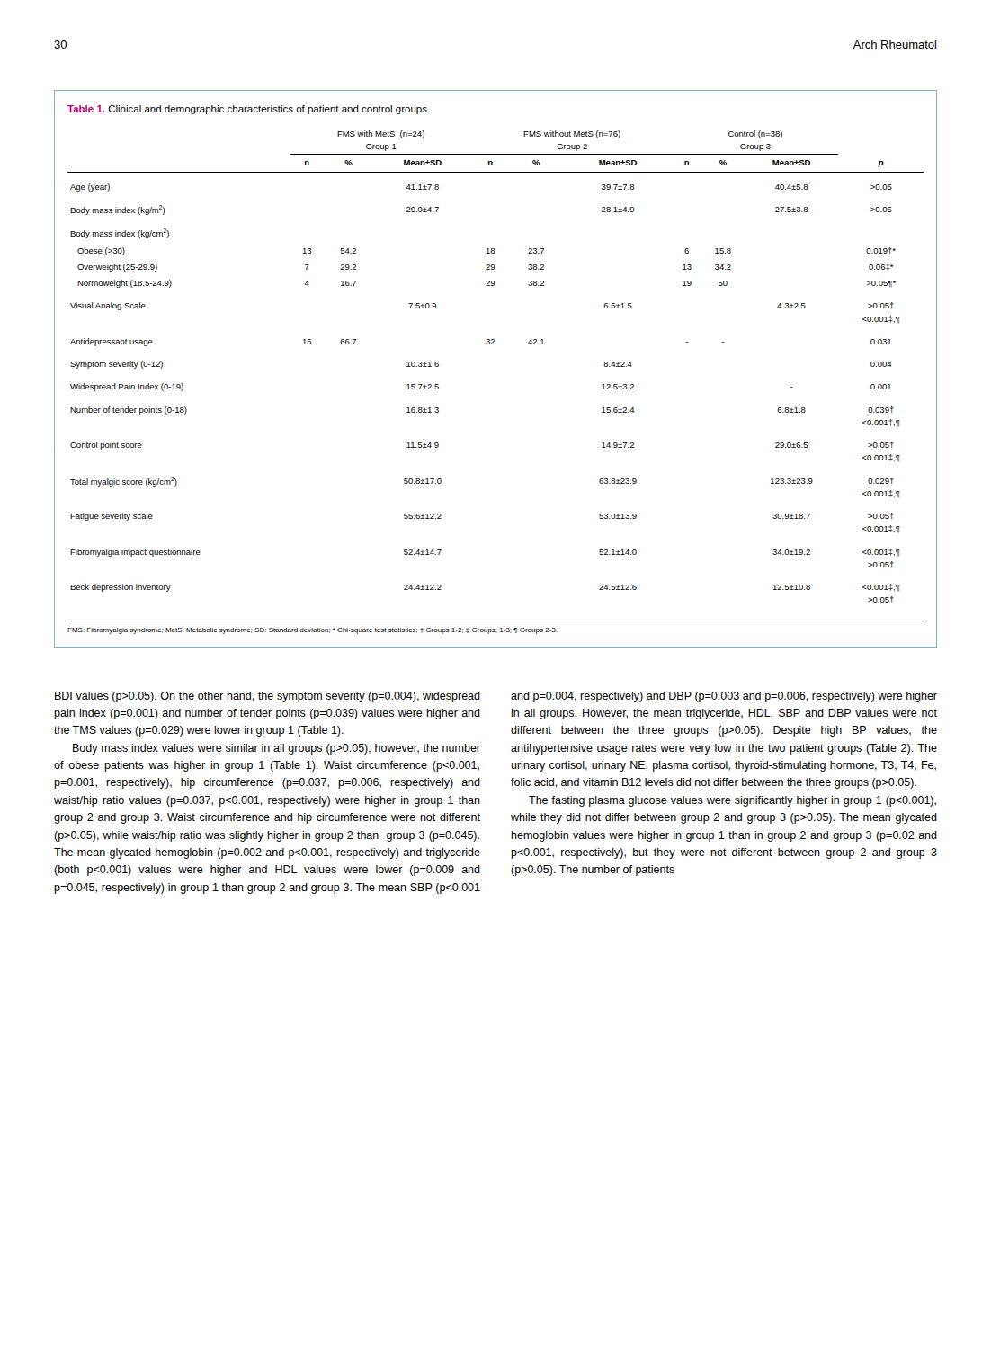30 Arch Rheumatol
Table 1. Clinical and demographic characteristics of patient and control groups
| | FMS with MetS (n=24) Group 1 | FMS without MetS (n=76) Group 2 | Control (n=38) Group 3 | |
| --- | --- | --- | --- | --- |
| | n | % | Mean±SD | n | % | Mean±SD | n | % | Mean±SD | p |
| Age (year) | | | 41.1±7.8 | | | 39.7±7.8 | | | 40.4±5.8 | >0.05 |
| Body mass index (kg/m 2 ) | | | 29.0±4.7 | | | 28.1±4.9 | | | 27.5±3.8 | >0.05 |
| Body mass index (kg/cm 2 ) | | | | | | | | | | |
| Obese (>30) | 13 | 54.2 | | 18 | 23.7 | | 6 | 15.8 | | 0.019†* |
| Overweight (25-29.9) | 7 | 29.2 | | 29 | 38.2 | | 13 | 34.2 | | 0.06‡* |
| Normoweight (18.5-24.9) | 4 | 16.7 | | 29 | 38.2 | | 19 | 50 | | >0.05¶* |
| Visual Analog Scale | | | 7.5±0.9 | | | 6.6±1.5 | | | 4.3±2.5 | >0.05† <0.001‡,¶ |
| Antidepressant usage | 16 | 66.7 | | 32 | 42.1 | | - | - | | 0.031 |
| Symptom severity (0-12) | | | 10.3±1.6 | | | 8.4±2.4 | | | | 0.004 |
| Widespread Pain Index (0-19) | | | 15.7±2.5 | | | 12.5±3.2 | | | - | 0.001 |
| Number of tender points (0-18) | | | 16.8±1.3 | | | 15.6±2.4 | | | 6.8±1.8 | 0.039† <0.001‡,¶ |
| Control point score | | | 11.5±4.9 | | | 14.9±7.2 | | | 29.0±6.5 | >0.05† <0.001‡,¶ |
| Total myalgic score (kg/cm 2 ) | | | 50.8±17.0 | | | 63.8±23.9 | | | 123.3±23.9 | 0.029† <0.001‡,¶ |
| Fatigue severity scale | | | 55.6±12.2 | | | 53.0±13.9 | | | 30.9±18.7 | >0.05† <0.001‡,¶ |
| Fibromyalgia impact questionnaire | | | 52.4±14.7 | | | 52.1±14.0 | | | 34.0±19.2 | <0.001‡,¶ >0.05† |
| Beck depression inventory | | | 24.4±12.2 | | | 24.5±12.6 | | | 12.5±10.8 | <0.001‡,¶ >0.05† |
FMS: Fibromyalgia syndrome; MetS: Metabolic syndrome; SD: Standard deviation; * Chi-square test statistics; † Groups 1-2; ‡ Groups; 1-3; ¶ Groups 2-3.
BDI values (p>0.05). On the other hand, the symptom severity (p=0.004), widespread pain index (p=0.001) and number of tender points (p=0.039) values were higher and the TMS values (p=0.029) were lower in group 1 (Table 1).
Body mass index values were similar in all groups (p>0.05); however, the number of obese patients was higher in group 1 (Table 1). Waist circumference (p<0.001, p=0.001, respectively), hip circumference (p=0.037, p=0.006, respectively) and waist/hip ratio values (p=0.037, p<0.001, respectively) were higher in group 1 than group 2 and group 3. Waist circumference and hip circumference were not different (p>0.05), while waist/hip ratio was slightly higher in group 2 than group 3 (p=0.045). The mean glycated hemoglobin (p=0.002 and p<0.001, respectively) and triglyceride (both p<0.001) values were higher and HDL values were lower (p=0.009 and p=0.045, respectively) in group 1 than group 2 and group 3. The mean SBP (p<0.001 and p=0.004, respectively) and DBP (p=0.003 and p=0.006, respectively) were higher in all groups. However, the mean triglyceride, HDL, SBP and DBP values were not different between the three groups (p>0.05). Despite high BP values, the antihypertensive usage rates were very low in the two patient groups (Table 2). The urinary cortisol, urinary NE, plasma cortisol, thyroid-stimulating hormone, T3, T4, Fe, folic acid, and vitamin B12 levels did not differ between the three groups (p>0.05).
The fasting plasma glucose values were significantly higher in group 1 (p<0.001), while they did not differ between group 2 and group 3 (p>0.05). The mean glycated hemoglobin values were higher in group 1 than in group 2 and group 3 (p=0.02 and p<0.001, respectively), but they were not different between group 2 and group 3 (p>0.05). The number of patients